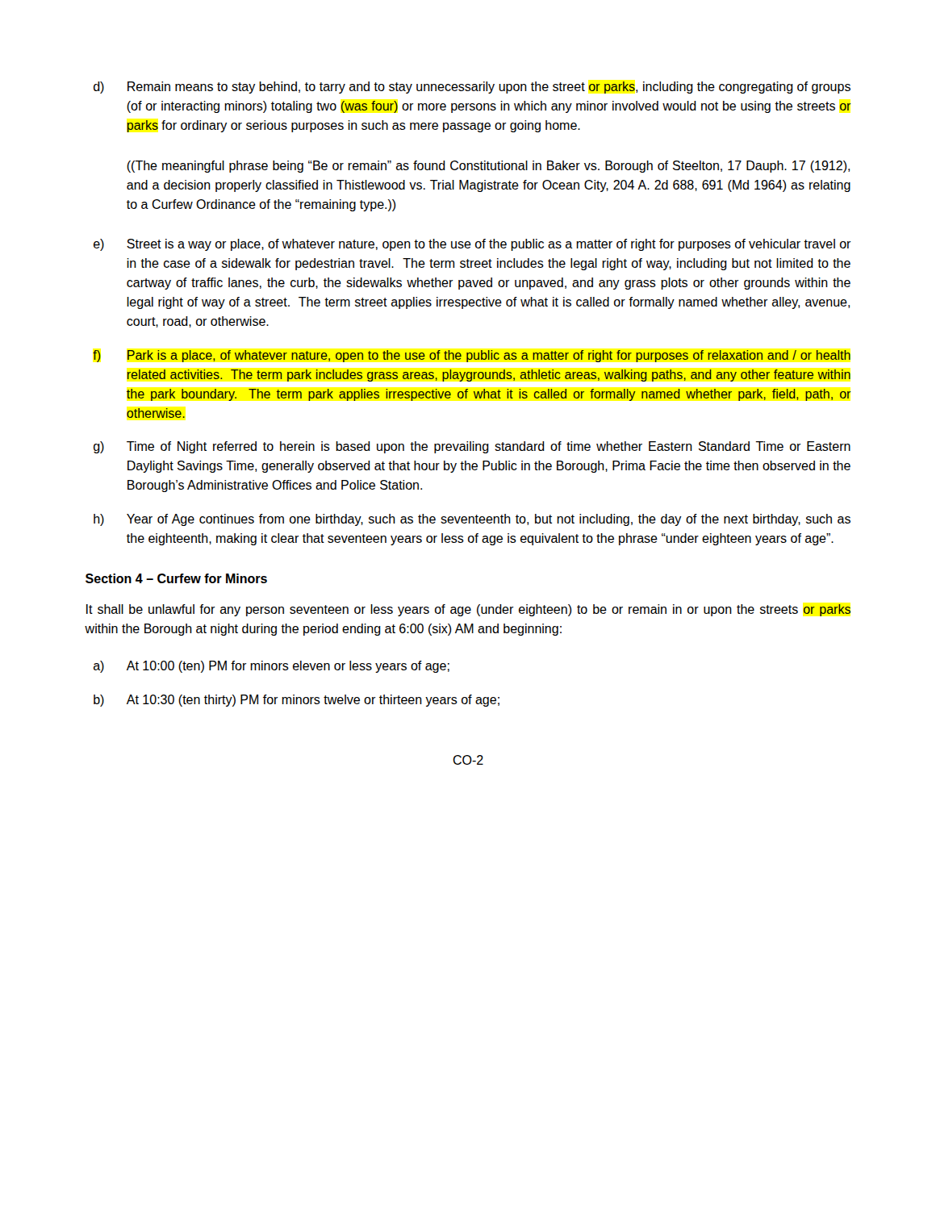d) Remain means to stay behind, to tarry and to stay unnecessarily upon the street or parks, including the congregating of groups (of or interacting minors) totaling two (was four) or more persons in which any minor involved would not be using the streets or parks for ordinary or serious purposes in such as mere passage or going home.
((The meaningful phrase being “Be or remain” as found Constitutional in Baker vs. Borough of Steelton, 17 Dauph. 17 (1912), and a decision properly classified in Thistlewood vs. Trial Magistrate for Ocean City, 204 A. 2d 688, 691 (Md 1964) as relating to a Curfew Ordinance of the “remaining type.))
e) Street is a way or place, of whatever nature, open to the use of the public as a matter of right for purposes of vehicular travel or in the case of a sidewalk for pedestrian travel. The term street includes the legal right of way, including but not limited to the cartway of traffic lanes, the curb, the sidewalks whether paved or unpaved, and any grass plots or other grounds within the legal right of way of a street. The term street applies irrespective of what it is called or formally named whether alley, avenue, court, road, or otherwise.
f) Park is a place, of whatever nature, open to the use of the public as a matter of right for purposes of relaxation and / or health related activities. The term park includes grass areas, playgrounds, athletic areas, walking paths, and any other feature within the park boundary. The term park applies irrespective of what it is called or formally named whether park, field, path, or otherwise.
g) Time of Night referred to herein is based upon the prevailing standard of time whether Eastern Standard Time or Eastern Daylight Savings Time, generally observed at that hour by the Public in the Borough, Prima Facie the time then observed in the Borough’s Administrative Offices and Police Station.
h) Year of Age continues from one birthday, such as the seventeenth to, but not including, the day of the next birthday, such as the eighteenth, making it clear that seventeen years or less of age is equivalent to the phrase “under eighteen years of age”.
Section 4 – Curfew for Minors
It shall be unlawful for any person seventeen or less years of age (under eighteen) to be or remain in or upon the streets or parks within the Borough at night during the period ending at 6:00 (six) AM and beginning:
a) At 10:00 (ten) PM for minors eleven or less years of age;
b) At 10:30 (ten thirty) PM for minors twelve or thirteen years of age;
CO-2